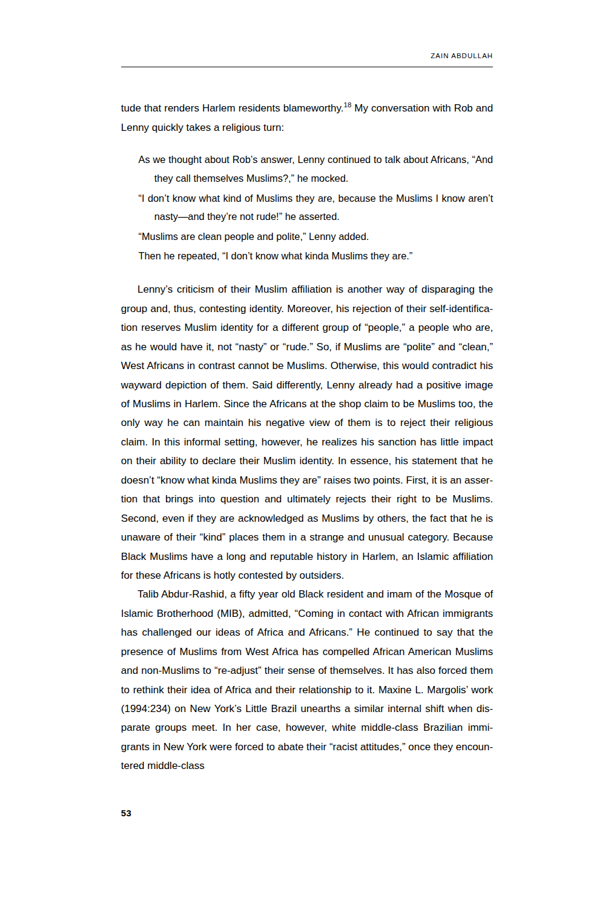Zain Abdullah
tude that renders Harlem residents blameworthy.18 My conversation with Rob and Lenny quickly takes a religious turn:
As we thought about Rob’s answer, Lenny continued to talk about Africans, “And they call themselves Muslims?,” he mocked.
“I don’t know what kind of Muslims they are, because the Muslims I know aren’t nasty—and they’re not rude!” he asserted.
“Muslims are clean people and polite,” Lenny added.
Then he repeated, “I don’t know what kinda Muslims they are.”
Lenny’s criticism of their Muslim affiliation is another way of disparaging the group and, thus, contesting identity. Moreover, his rejection of their self-identification reserves Muslim identity for a different group of “people,” a people who are, as he would have it, not “nasty” or “rude.” So, if Muslims are “polite” and “clean,” West Africans in contrast cannot be Muslims. Otherwise, this would contradict his wayward depiction of them. Said differently, Lenny already had a positive image of Muslims in Harlem. Since the Africans at the shop claim to be Muslims too, the only way he can maintain his negative view of them is to reject their religious claim. In this informal setting, however, he realizes his sanction has little impact on their ability to declare their Muslim identity. In essence, his statement that he doesn’t “know what kinda Muslims they are” raises two points. First, it is an assertion that brings into question and ultimately rejects their right to be Muslims. Second, even if they are acknowledged as Muslims by others, the fact that he is unaware of their “kind” places them in a strange and unusual category. Because Black Muslims have a long and reputable history in Harlem, an Islamic affiliation for these Africans is hotly contested by outsiders.
Talib Abdur-Rashid, a fifty year old Black resident and imam of the Mosque of Islamic Brotherhood (MIB), admitted, “Coming in contact with African immigrants has challenged our ideas of Africa and Africans.” He continued to say that the presence of Muslims from West Africa has compelled African American Muslims and non-Muslims to “re-adjust” their sense of themselves. It has also forced them to rethink their idea of Africa and their relationship to it. Maxine L. Margolis’ work (1994:234) on New York’s Little Brazil unearths a similar internal shift when disparate groups meet. In her case, however, white middle-class Brazilian immigrants in New York were forced to abate their “racist attitudes,” once they encountered middle-class
53